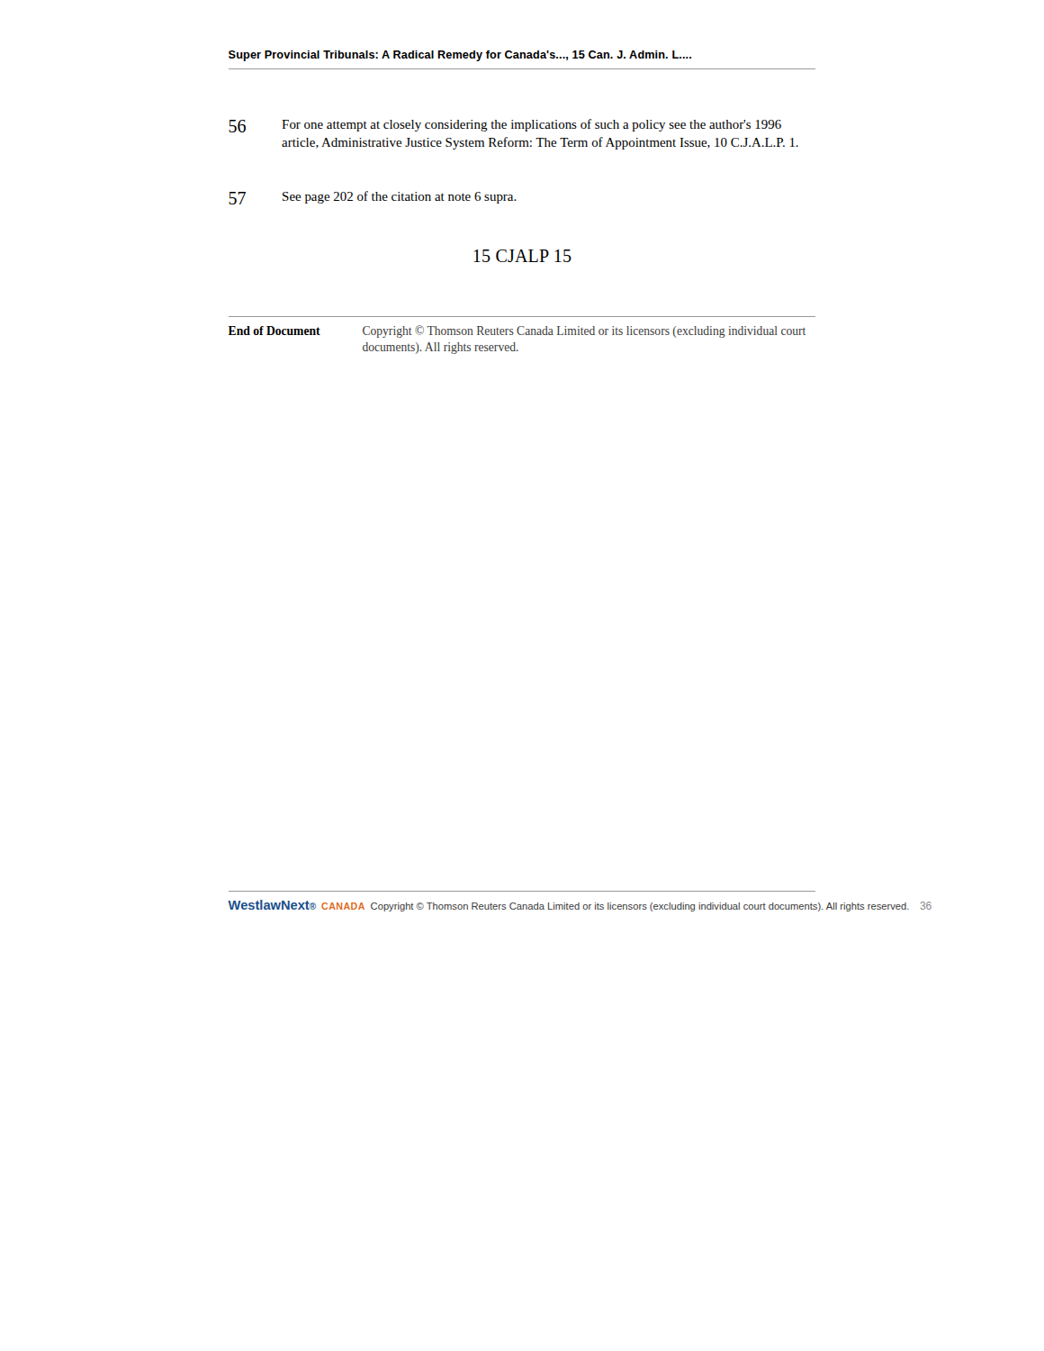Super Provincial Tribunals: A Radical Remedy for Canada's..., 15 Can. J. Admin. L....
56
For one attempt at closely considering the implications of such a policy see the author's 1996 article, Administrative Justice System Reform: The Term of Appointment Issue, 10 C.J.A.L.P. 1.
57
See page 202 of the citation at note 6 supra.
15 CJALP 15
End of Document
Copyright © Thomson Reuters Canada Limited or its licensors (excluding individual court documents). All rights reserved.
Westlaw Next® CANADA Copyright © Thomson Reuters Canada Limited or its licensors (excluding individual court documents). All rights reserved. 36